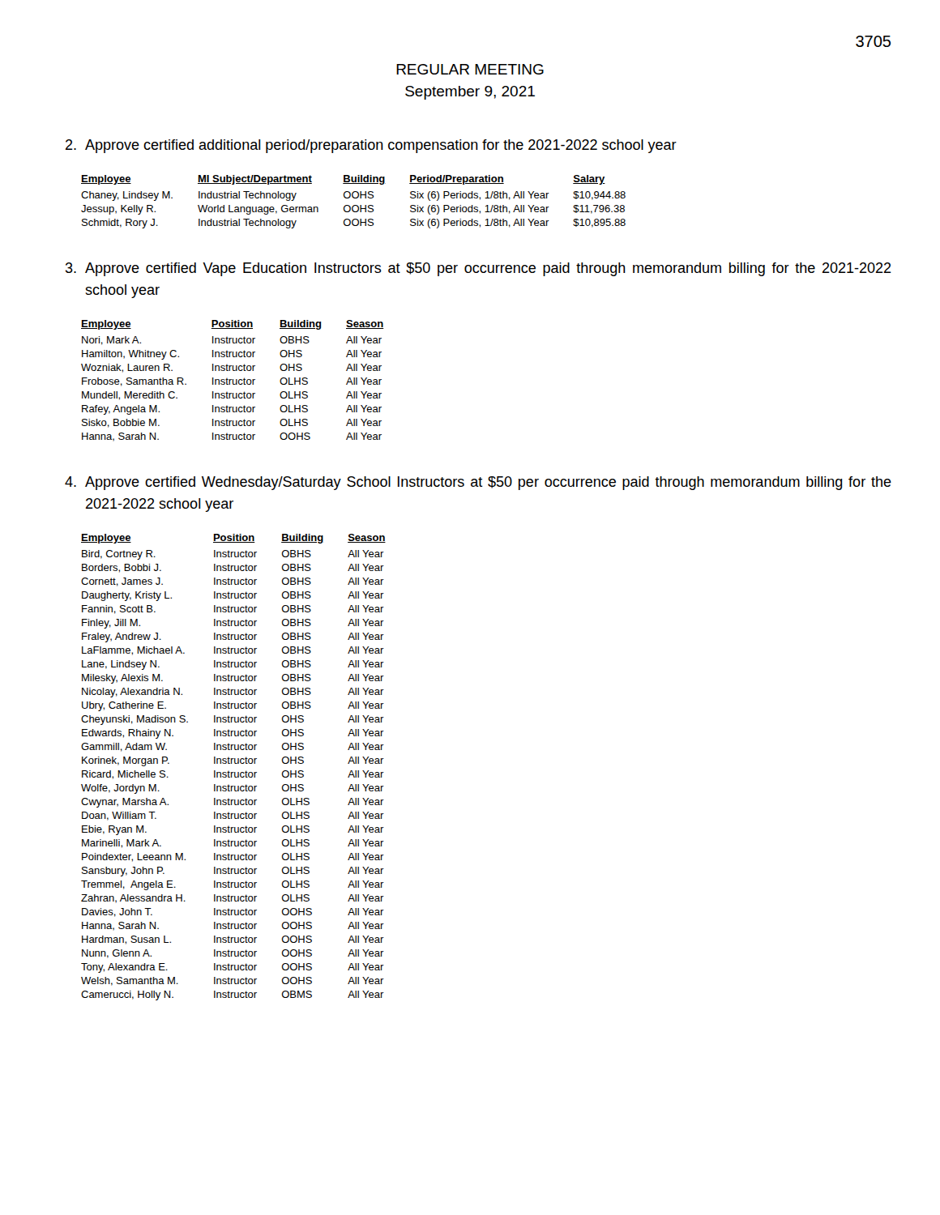3705
REGULAR MEETING
September 9, 2021
2. Approve certified additional period/preparation compensation for the 2021-2022 school year
| Employee | MI Subject/Department | Building | Period/Preparation | Salary |
| --- | --- | --- | --- | --- |
| Chaney, Lindsey M. | Industrial Technology | OOHS | Six (6) Periods, 1/8th, All Year | $10,944.88 |
| Jessup, Kelly R. | World Language, German | OOHS | Six (6) Periods, 1/8th, All Year | $11,796.38 |
| Schmidt, Rory J. | Industrial Technology | OOHS | Six (6) Periods, 1/8th, All Year | $10,895.88 |
3. Approve certified Vape Education Instructors at $50 per occurrence paid through memorandum billing for the 2021-2022 school year
| Employee | Position | Building | Season |
| --- | --- | --- | --- |
| Nori, Mark A. | Instructor | OBHS | All Year |
| Hamilton, Whitney C. | Instructor | OHS | All Year |
| Wozniak, Lauren R. | Instructor | OHS | All Year |
| Frobose, Samantha R. | Instructor | OLHS | All Year |
| Mundell, Meredith C. | Instructor | OLHS | All Year |
| Rafey, Angela M. | Instructor | OLHS | All Year |
| Sisko, Bobbie M. | Instructor | OLHS | All Year |
| Hanna, Sarah N. | Instructor | OOHS | All Year |
4. Approve certified Wednesday/Saturday School Instructors at $50 per occurrence paid through memorandum billing for the 2021-2022 school year
| Employee | Position | Building | Season |
| --- | --- | --- | --- |
| Bird, Cortney R. | Instructor | OBHS | All Year |
| Borders, Bobbi J. | Instructor | OBHS | All Year |
| Cornett, James J. | Instructor | OBHS | All Year |
| Daugherty, Kristy L. | Instructor | OBHS | All Year |
| Fannin, Scott B. | Instructor | OBHS | All Year |
| Finley, Jill M. | Instructor | OBHS | All Year |
| Fraley, Andrew J. | Instructor | OBHS | All Year |
| LaFlamme, Michael A. | Instructor | OBHS | All Year |
| Lane, Lindsey N. | Instructor | OBHS | All Year |
| Milesky, Alexis M. | Instructor | OBHS | All Year |
| Nicolay, Alexandria N. | Instructor | OBHS | All Year |
| Ubry, Catherine E. | Instructor | OBHS | All Year |
| Cheyunski, Madison S. | Instructor | OHS | All Year |
| Edwards, Rhainy N. | Instructor | OHS | All Year |
| Gammill, Adam W. | Instructor | OHS | All Year |
| Korinek, Morgan P. | Instructor | OHS | All Year |
| Ricard, Michelle S. | Instructor | OHS | All Year |
| Wolfe, Jordyn M. | Instructor | OHS | All Year |
| Cwynar, Marsha A. | Instructor | OLHS | All Year |
| Doan, William T. | Instructor | OLHS | All Year |
| Ebie, Ryan M. | Instructor | OLHS | All Year |
| Marinelli, Mark A. | Instructor | OLHS | All Year |
| Poindexter, Leeann M. | Instructor | OLHS | All Year |
| Sansbury, John P. | Instructor | OLHS | All Year |
| Tremmel, Angela E. | Instructor | OLHS | All Year |
| Zahran, Alessandra H. | Instructor | OLHS | All Year |
| Davies, John T. | Instructor | OOHS | All Year |
| Hanna, Sarah N. | Instructor | OOHS | All Year |
| Hardman, Susan L. | Instructor | OOHS | All Year |
| Nunn, Glenn A. | Instructor | OOHS | All Year |
| Tony, Alexandra E. | Instructor | OOHS | All Year |
| Welsh, Samantha M. | Instructor | OOHS | All Year |
| Camerucci, Holly N. | Instructor | OBMS | All Year |